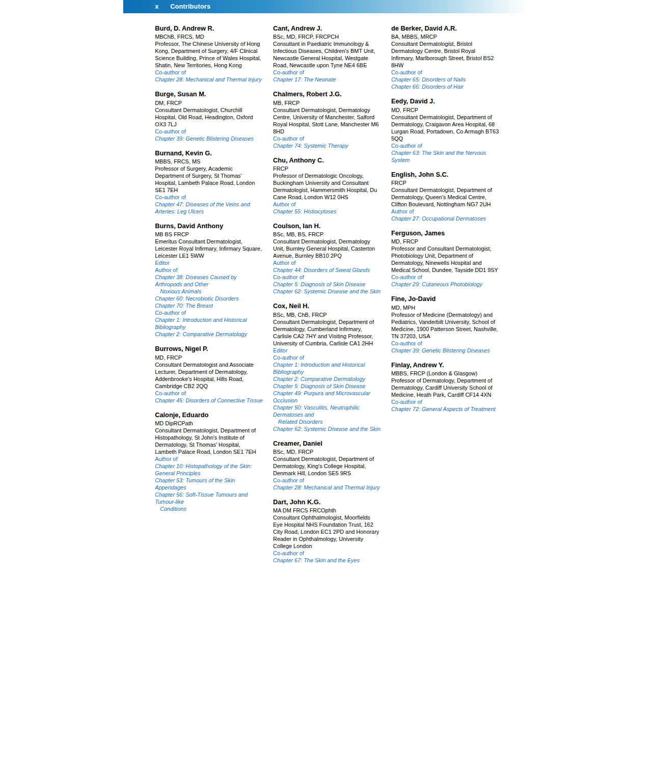x Contributors
Burd, D. Andrew R.
MBChB, FRCS, MD
Professor, The Chinese University of Hong Kong, Department of Surgery, 4/F Clinical Science Building, Prince of Wales Hospital, Shatin, New Territories, Hong Kong
Co-author of
Chapter 28: Mechanical and Thermal Injury
Burge, Susan M.
DM, FRCP
Consultant Dermatologist, Churchill Hospital, Old Road, Headington, Oxford OX3 7LJ
Co-author of
Chapter 39: Genetic Blistering Diseases
Burnand, Kevin G.
MBBS, FRCS, MS
Professor of Surgery, Academic Department of Surgery, St Thomas' Hospital, Lambeth Palace Road, London SE1 7EH
Co-author of
Chapter 47: Diseases of the Veins and Arteries: Leg Ulcers
Burns, David Anthony
MB BS FRCP
Emeritus Consultant Dermatologist, Leicester Royal Infirmary, Infirmary Square, Leicester LE1 5WW
Editor
Author of
Chapter 38: Diseases Caused by Arthropods and Other
Noxious Animals
Chapter 60: Necrobiotic Disorders
Chapter 70: The Breast
Co-author of
Chapter 1: Introduction and Historical Bibliography
Chapter 2: Comparative Dermatology
Burrows, Nigel P.
MD, FRCP
Consultant Dermatologist and Associate Lecturer, Department of Dermatology, Addenbrooke's Hospital, Hills Road, Cambridge CB2 2QQ
Co-author of
Chapter 45: Disorders of Connective Tissue
Calonje, Eduardo
MD DipRCPath
Consultant Dermatologist, Department of Histopathology, St John's Institute of Dermatology, St Thomas' Hospital, Lambeth Palace Road, London SE1 7EH
Author of
Chapter 10: Histopathology of the Skin: General Principles
Chapter 53: Tumours of the Skin Appendages
Chapter 56: Soft-Tissue Tumours and Tumour-like
Conditions
Cant, Andrew J.
BSc, MD, FRCP, FRCPCH
Consultant in Paediatric Immunology & Infectious Diseases, Children's BMT Unit, Newcastle General Hospital, Westgate Road, Newcastle upon Tyne NE4 6BE
Co-author of
Chapter 17: The Neonate
Chalmers, Robert J.G.
MB, FRCP
Consultant Dermatologist, Dermatology Centre, University of Manchester, Salford Royal Hospital, Stott Lane, Manchester M6 8HD
Co-author of
Chapter 74: Systemic Therapy
Chu, Anthony C.
FRCP
Professor of Dermatologic Oncology, Buckingham University and Consultant Dermatologist, Hammersmith Hospital, Du Cane Road, London W12 0HS
Author of
Chapter 55: Histiocytoses
Coulson, Ian H.
BSc, MB, BS, FRCP
Consultant Dermatologist, Dermatology Unit, Burnley General Hospital, Casterton Avenue, Burnley BB10 2PQ
Author of
Chapter 44: Disorders of Sweat Glands
Co-author of
Chapter 5: Diagnosis of Skin Disease
Chapter 62: Systemic Disease and the Skin
Cox, Neil H.
BSc, MB, ChB, FRCP
Consultant Dermatologist, Department of Dermatology, Cumberland Infirmary, Carlisle CA2 7HY and Visiting Professor, University of Cumbria, Carlisle CA1 2HH
Editor
Co-author of
Chapter 1: Introduction and Historical Bibliography
Chapter 2: Comparative Dermatology
Chapter 5: Diagnosis of Skin Disease
Chapter 49: Purpura and Microvascular Occlusion
Chapter 50: Vasculitis, Neutrophilic Dermatoses and
Related Disorders
Chapter 62: Systemic Disease and the Skin
Creamer, Daniel
BSc, MD, FRCP
Consultant Dermatologist, Department of Dermatology, King's College Hospital, Denmark Hill, London SE5 9RS
Co-author of
Chapter 28: Mechanical and Thermal Injury
Dart, John K.G.
MA DM FRCS FRCOphth
Consultant Ophthalmologist, Moorfields Eye Hospital NHS Foundation Trust, 162 City Road, London EC1 2PD and Honorary Reader in Ophthalmology, University College London
Co-author of
Chapter 67: The Skin and the Eyes
de Berker, David A.R.
BA, MBBS, MRCP
Consultant Dermatologist, Bristol Dermatology Centre, Bristol Royal Infirmary, Marlborough Street, Bristol BS2 8HW
Co-author of
Chapter 65: Disorders of Nails
Chapter 66: Disorders of Hair
Eedy, David J.
MD, FRCP
Consultant Dermatologist, Department of Dermatology, Craigavon Area Hospital, 68 Lurgan Road, Portadown, Co Armagh BT63 5QQ
Co-author of
Chapter 63: The Skin and the Nervous System
English, John S.C.
FRCP
Consultant Dermatologist, Department of Dermatology, Queen's Medical Centre, Clifton Boulevard, Nottingham NG7 2UH
Author of
Chapter 27: Occupational Dermatoses
Ferguson, James
MD, FRCP
Professor and Consultant Dermatologist, Photobiology Unit, Department of Dermatology, Ninewells Hospital and Medical School, Dundee, Tayside DD1 9SY
Co-author of
Chapter 29: Cutaneous Photobiology
Fine, Jo-David
MD, MPH
Professor of Medicine (Dermatology) and Pediatrics, Vanderbilt University, School of Medicine, 1900 Patterson Street, Nashville, TN 37203, USA
Co-author of
Chapter 39: Genetic Blistering Diseases
Finlay, Andrew Y.
MBBS, FRCP (London & Glasgow)
Professor of Dermatology, Department of Dermatology, Cardiff University School of Medicine, Heath Park, Cardiff CF14 4XN
Co-author of
Chapter 72: General Aspects of Treatment